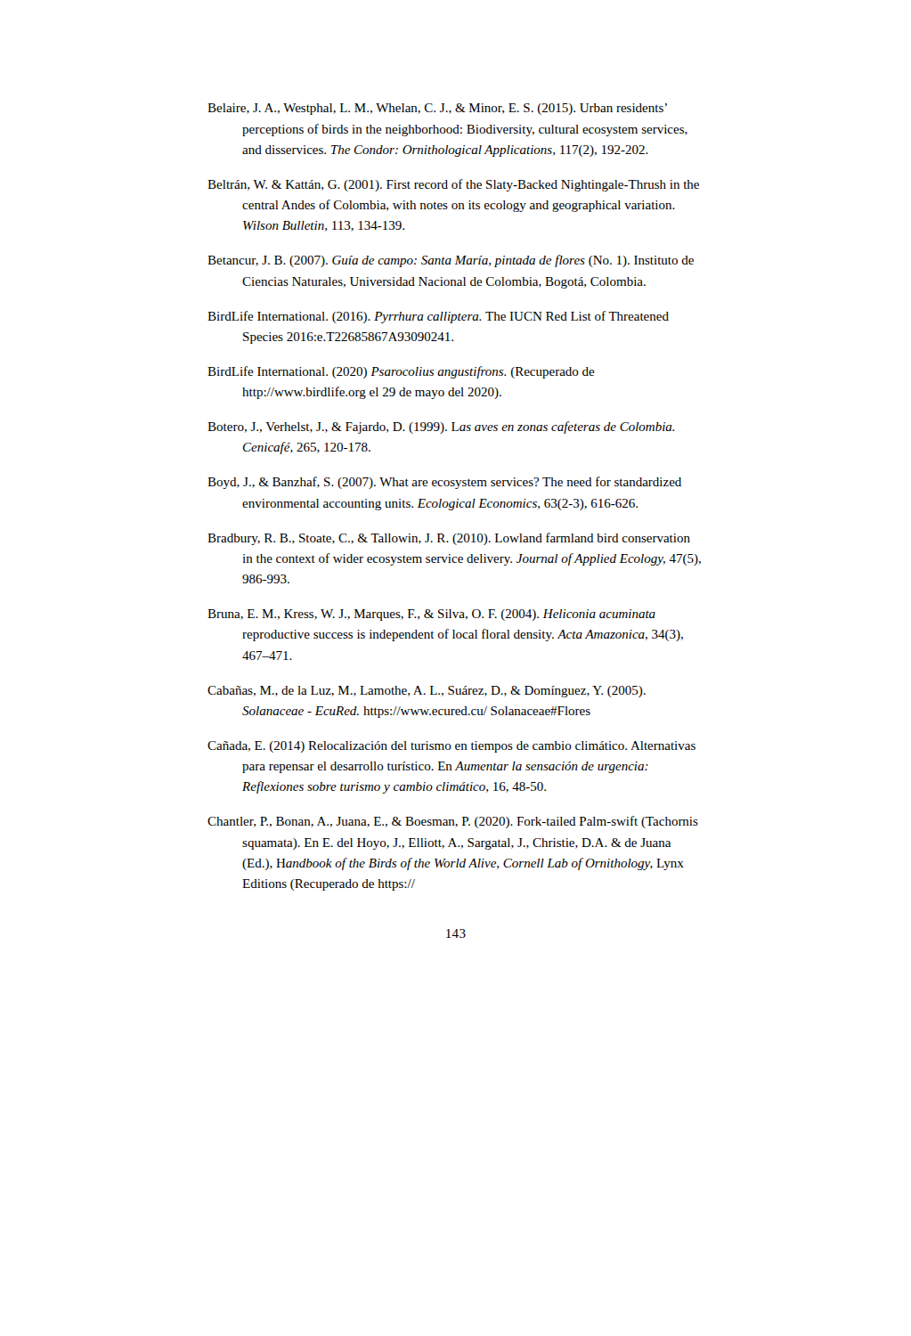Belaire, J. A., Westphal, L. M., Whelan, C. J., & Minor, E. S. (2015). Urban residents’ perceptions of birds in the neighborhood: Biodiversity, cultural ecosystem services, and disservices. The Condor: Ornithological Applications, 117(2), 192-202.
Beltrán, W. & Kattán, G. (2001). First record of the Slaty-Backed Nightingale-Thrush in the central Andes of Colombia, with notes on its ecology and geographical variation. Wilson Bulletin, 113, 134-139.
Betancur, J. B. (2007). Guía de campo: Santa María, pintada de flores (No. 1). Instituto de Ciencias Naturales, Universidad Nacional de Colombia, Bogotá, Colombia.
BirdLife International. (2016). Pyrrhura calliptera. The IUCN Red List of Threatened Species 2016:e.T22685867A93090241.
BirdLife International. (2020) Psarocolius angustifrons. (Recuperado de http://www.birdlife.org el 29 de mayo del 2020).
Botero, J., Verhelst, J., & Fajardo, D. (1999). Las aves en zonas cafeteras de Colombia. Cenicafé, 265, 120-178.
Boyd, J., & Banzhaf, S. (2007). What are ecosystem services? The need for standardized environmental accounting units. Ecological Economics, 63(2-3), 616-626.
Bradbury, R. B., Stoate, C., & Tallowin, J. R. (2010). Lowland farmland bird conservation in the context of wider ecosystem service delivery. Journal of Applied Ecology, 47(5), 986-993.
Bruna, E. M., Kress, W. J., Marques, F., & Silva, O. F. (2004). Heliconia acuminata reproductive success is independent of local floral density. Acta Amazonica, 34(3), 467–471.
Cabañas, M., de la Luz, M., Lamothe, A. L., Suárez, D., & Domínguez, Y. (2005). Solanaceae - EcuRed. https://www.ecured.cu/ Solanaceae#Flores
Cañada, E. (2014) Relocalización del turismo en tiempos de cambio climático. Alternativas para repensar el desarrollo turístico. En Aumentar la sensación de urgencia: Reflexiones sobre turismo y cambio climático, 16, 48-50.
Chantler, P., Bonan, A., Juana, E., & Boesman, P. (2020). Fork-tailed Palm-swift (Tachornis squamata). En E. del Hoyo, J., Elliott, A., Sargatal, J., Christie, D.A. & de Juana (Ed.), Handbook of the Birds of the World Alive, Cornell Lab of Ornithology, Lynx Editions (Recuperado de https://
143